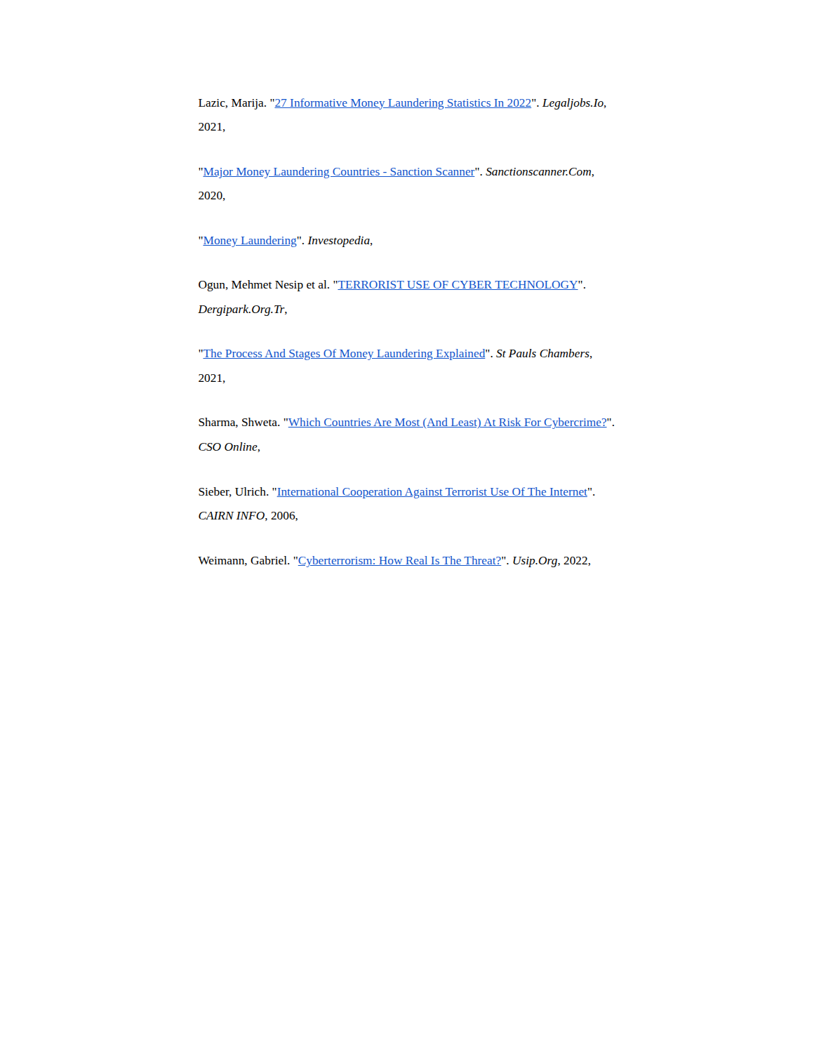Lazic, Marija. "27 Informative Money Laundering Statistics In 2022". Legaljobs.Io, 2021,
"Major Money Laundering Countries - Sanction Scanner". Sanctionscanner.Com, 2020,
"Money Laundering". Investopedia,
Ogun, Mehmet Nesip et al. "TERRORIST USE OF CYBER TECHNOLOGY". Dergipark.Org.Tr,
"The Process And Stages Of Money Laundering Explained". St Pauls Chambers, 2021,
Sharma, Shweta. "Which Countries Are Most (And Least) At Risk For Cybercrime?". CSO Online,
Sieber, Ulrich. "International Cooperation Against Terrorist Use Of The Internet". CAIRN INFO, 2006,
Weimann, Gabriel. "Cyberterrorism: How Real Is The Threat?". Usip.Org, 2022,